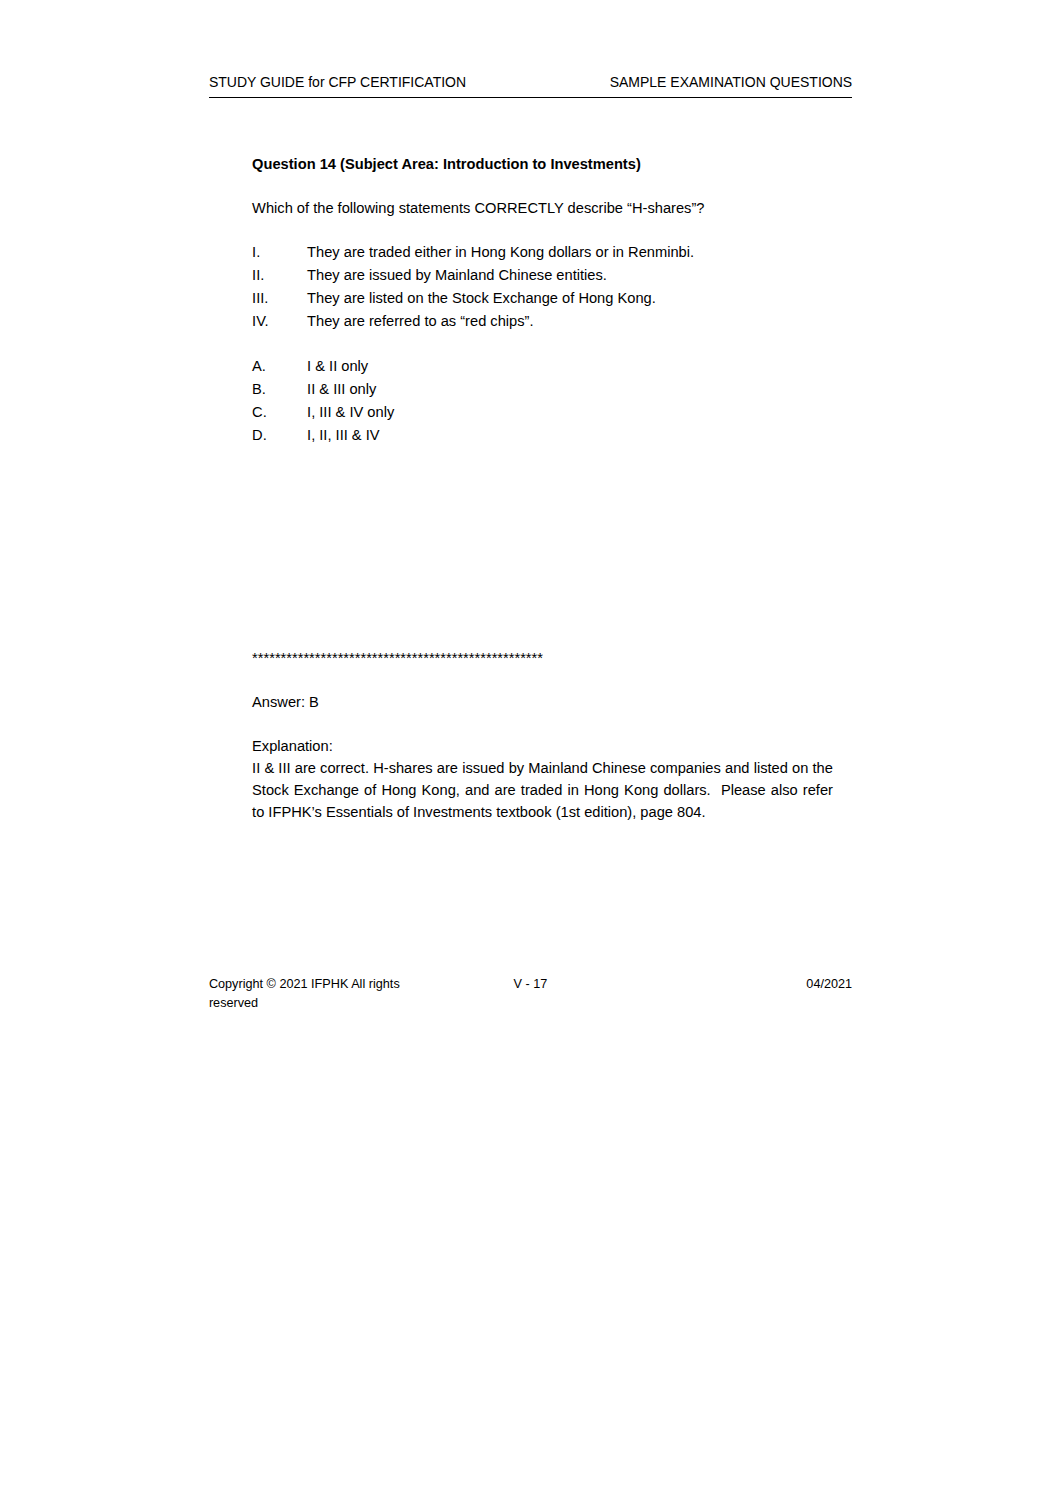STUDY GUIDE for CFP CERTIFICATION SAMPLE EXAMINATION QUESTIONS
Question 14 (Subject Area: Introduction to Investments)
Which of the following statements CORRECTLY describe “H-shares”?
| I. | They are traded either in Hong Kong dollars or in Renminbi. |
| II. | They are issued by Mainland Chinese entities. |
| III. | They are listed on the Stock Exchange of Hong Kong. |
| IV. | They are referred to as “red chips”. |
| A. | I & II only |
| B. | II & III only |
| C. | I, III & IV only |
| D. | I, II, III & IV |
***************************************************
Answer: B
Explanation:
II & III are correct. H-shares are issued by Mainland Chinese companies and listed on the Stock Exchange of Hong Kong, and are traded in Hong Kong dollars. Please also refer to IFPHK’s Essentials of Investments textbook (1st edition), page 804.
Copyright © 2021 IFPHK All rights reserved V - 17 04/2021